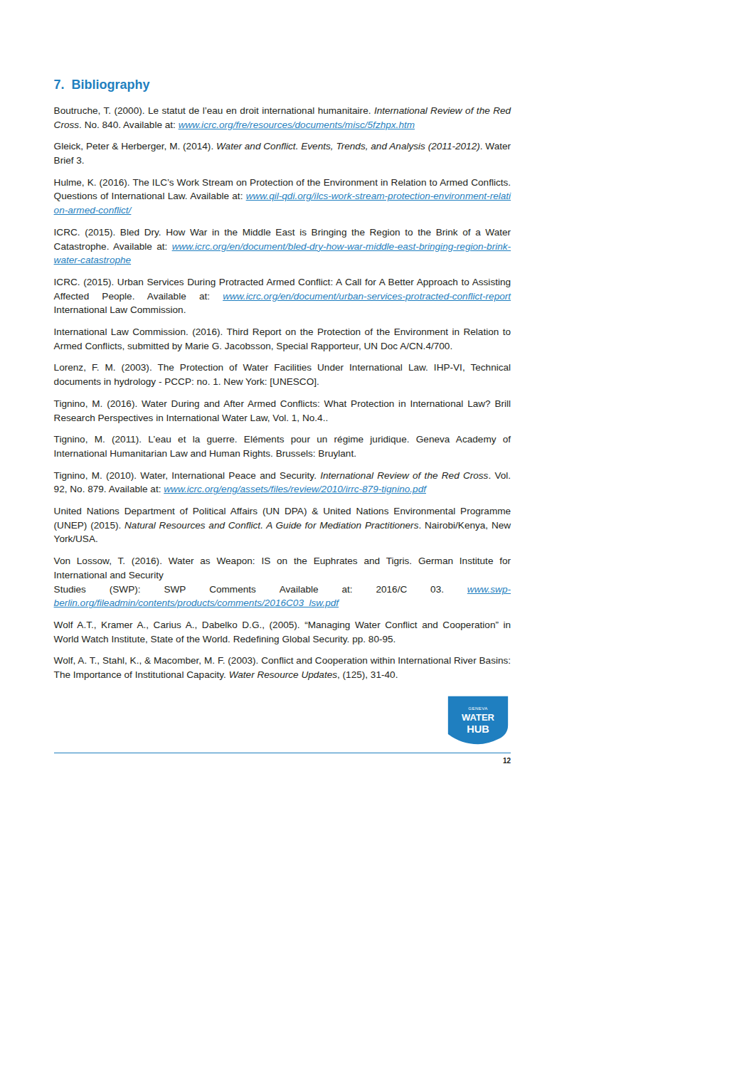7. Bibliography
Boutruche, T. (2000). Le statut de l’eau en droit international humanitaire. International Review of the Red Cross. No. 840. Available at: www.icrc.org/fre/resources/documents/misc/5fzhpx.htm
Gleick, Peter & Herberger, M. (2014). Water and Conflict. Events, Trends, and Analysis (2011-2012). Water Brief 3.
Hulme, K. (2016). The ILC’s Work Stream on Protection of the Environment in Relation to Armed Conflicts. Questions of International Law. Available at: www.qil-qdi.org/ilcs-work-stream-protection-environment-relation-armed-conflict/
ICRC. (2015). Bled Dry. How War in the Middle East is Bringing the Region to the Brink of a Water Catastrophe. Available at: www.icrc.org/en/document/bled-dry-how-war-middle-east-bringing-region-brink-water-catastrophe
ICRC. (2015). Urban Services During Protracted Armed Conflict: A Call for A Better Approach to Assisting Affected People. Available at: www.icrc.org/en/document/urban-services-protracted-conflict-report International Law Commission.
International Law Commission. (2016). Third Report on the Protection of the Environment in Relation to Armed Conflicts, submitted by Marie G. Jacobsson, Special Rapporteur, UN Doc A/CN.4/700.
Lorenz, F. M. (2003). The Protection of Water Facilities Under International Law. IHP-VI, Technical documents in hydrology - PCCP: no. 1. New York: [UNESCO].
Tignino, M. (2016). Water During and After Armed Conflicts: What Protection in International Law? Brill Research Perspectives in International Water Law, Vol. 1, No.4..
Tignino, M. (2011). L’eau et la guerre. Eléments pour un régime juridique. Geneva Academy of International Humanitarian Law and Human Rights. Brussels: Bruylant.
Tignino, M. (2010). Water, International Peace and Security. International Review of the Red Cross. Vol. 92, No. 879. Available at: www.icrc.org/eng/assets/files/review/2010/irrc-879-tignino.pdf
United Nations Department of Political Affairs (UN DPA) & United Nations Environmental Programme (UNEP) (2015). Natural Resources and Conflict. A Guide for Mediation Practitioners. Nairobi/Kenya, New York/USA.
Von Lossow, T. (2016). Water as Weapon: IS on the Euphrates and Tigris. German Institute for International and Security Studies(SWP): SWP Comments Available at: 2016/C 03. www.swp- berlin.org/fileadmin/contents/products/comments/2016C03_lsw.pdf
Wolf A.T., Kramer A., Carius A., Dabelko D.G., (2005). “Managing Water Conflict and Cooperation” in World Watch Institute, State of the World. Redefining Global Security. pp. 80-95.
Wolf, A. T., Stahl, K., & Macomber, M. F. (2003). Conflict and Cooperation within International River Basins: The Importance of Institutional Capacity. Water Resource Updates, (125), 31-40.
GENEVA WATER HUB
12